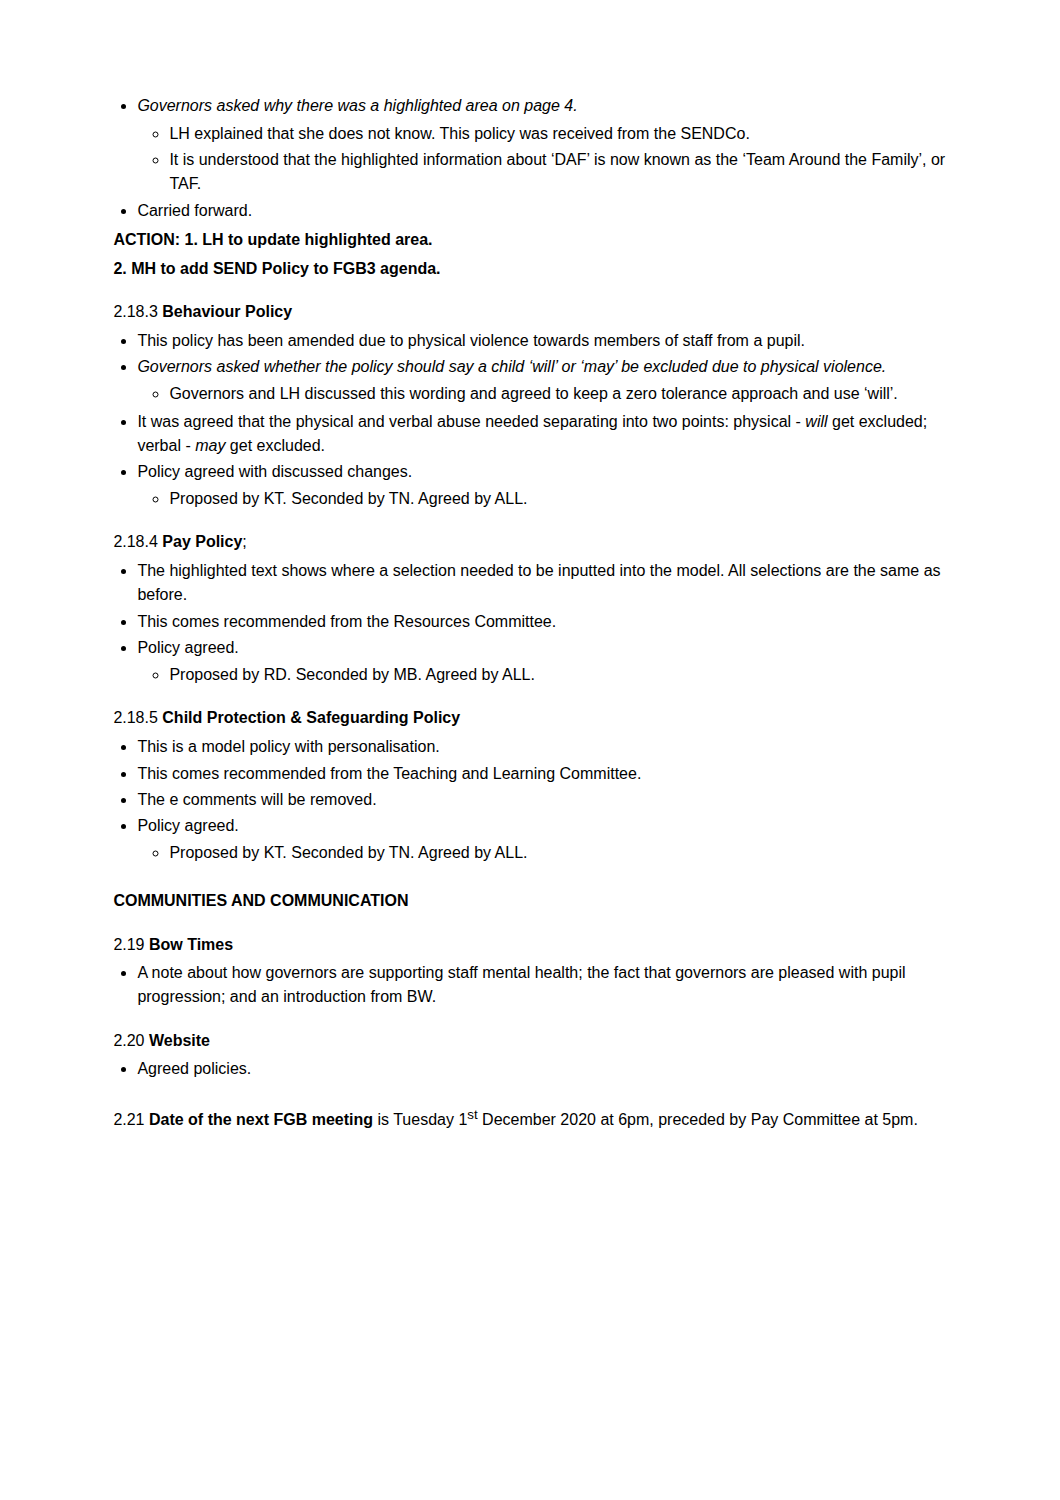Governors asked why there was a highlighted area on page 4.
LH explained that she does not know. This policy was received from the SENDCo.
It is understood that the highlighted information about ‘DAF’ is now known as the ‘Team Around the Family’, or TAF.
Carried forward.
ACTION: 1. LH to update highlighted area.
2. MH to add SEND Policy to FGB3 agenda.
2.18.3 Behaviour Policy
This policy has been amended due to physical violence towards members of staff from a pupil.
Governors asked whether the policy should say a child ‘will’ or ‘may’ be excluded due to physical violence.
Governors and LH discussed this wording and agreed to keep a zero tolerance approach and use ‘will’.
It was agreed that the physical and verbal abuse needed separating into two points: physical - will get excluded; verbal - may get excluded.
Policy agreed with discussed changes.
Proposed by KT. Seconded by TN. Agreed by ALL.
2.18.4 Pay Policy;
The highlighted text shows where a selection needed to be inputted into the model. All selections are the same as before.
This comes recommended from the Resources Committee.
Policy agreed.
Proposed by RD. Seconded by MB. Agreed by ALL.
2.18.5 Child Protection & Safeguarding Policy
This is a model policy with personalisation.
This comes recommended from the Teaching and Learning Committee.
The e comments will be removed.
Policy agreed.
Proposed by KT. Seconded by TN. Agreed by ALL.
COMMUNITIES AND COMMUNICATION
2.19 Bow Times
A note about how governors are supporting staff mental health; the fact that governors are pleased with pupil progression; and an introduction from BW.
2.20 Website
Agreed policies.
2.21 Date of the next FGB meeting is Tuesday 1st December 2020 at 6pm, preceded by Pay Committee at 5pm.